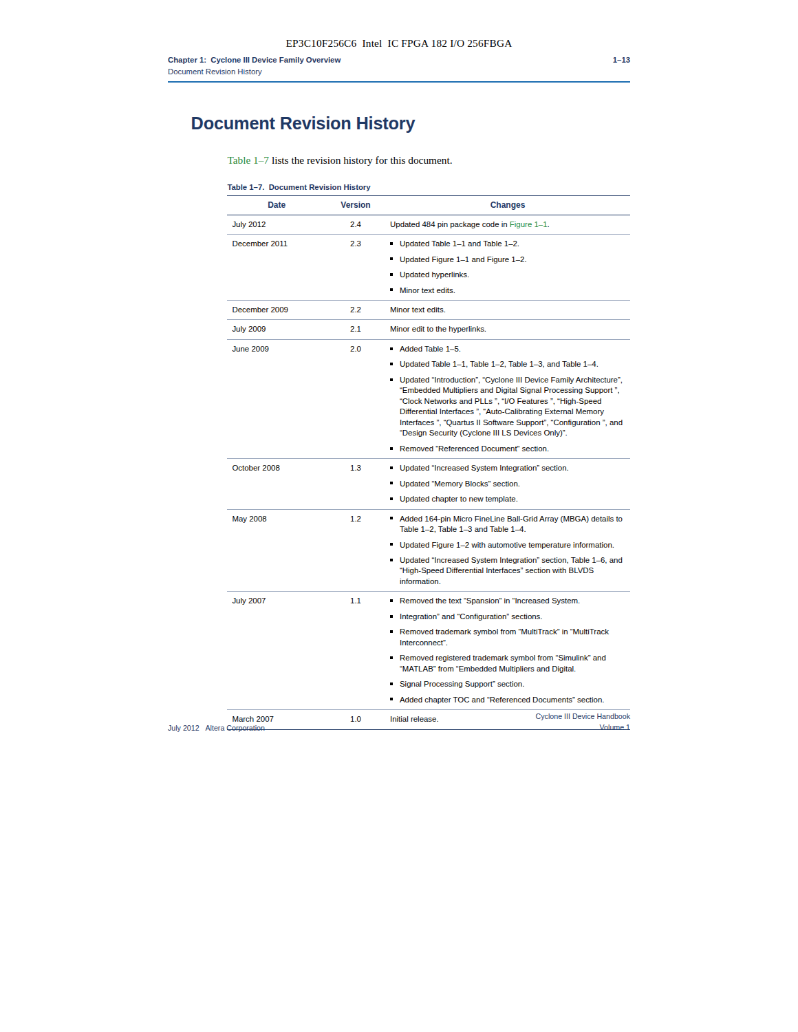EP3C10F256C6 Intel IC FPGA 182 I/O 256FBGA
Chapter 1: Cyclone III Device Family Overview
Document Revision History
1–13
Document Revision History
Table 1–7 lists the revision history for this document.
Table 1–7. Document Revision History
| Date | Version | Changes |
| --- | --- | --- |
| July 2012 | 2.4 | Updated 484 pin package code in Figure 1–1 . |
| December 2011 | 2.3 | Updated Table 1–1 and Table 1–2. Updated Figure 1–1 and Figure 1–2. Updated hyperlinks. Minor text edits. |
| December 2009 | 2.2 | Minor text edits. |
| July 2009 | 2.1 | Minor edit to the hyperlinks. |
| June 2009 | 2.0 | Added Table 1–5. Updated Table 1–1, Table 1–2, Table 1–3, and Table 1–4. Updated “Introduction”, “Cyclone III Device Family Architecture”, “Embedded Multipliers and Digital Signal Processing Support ”, “Clock Networks and PLLs ”, “I/O Features ”, “High-Speed Differential Interfaces ”, “Auto-Calibrating External Memory Interfaces ”, “Quartus II Software Support”, “Configuration ”, and “Design Security (Cyclone III LS Devices Only)”. Removed “Referenced Document” section. |
| October 2008 | 1.3 | Updated “Increased System Integration” section. Updated “Memory Blocks” section. Updated chapter to new template. |
| May 2008 | 1.2 | Added 164-pin Micro FineLine Ball-Grid Array (MBGA) details to Table 1–2, Table 1–3 and Table 1–4. Updated Figure 1–2 with automotive temperature information. Updated “Increased System Integration” section, Table 1–6, and “High-Speed Differential Interfaces” section with BLVDS information. |
| July 2007 | 1.1 | Removed the text “Spansion” in “Increased System. Integration” and “Configuration” sections. Removed trademark symbol from “MultiTrack” in “MultiTrack Interconnect”. Removed registered trademark symbol from “Simulink” and “MATLAB” from “Embedded Multipliers and Digital. Signal Processing Support” section. Added chapter TOC and “Referenced Documents” section. |
| March 2007 | 1.0 | Initial release. |
July 2012 Altera Corporation
Cyclone III Device Handbook
Volume 1